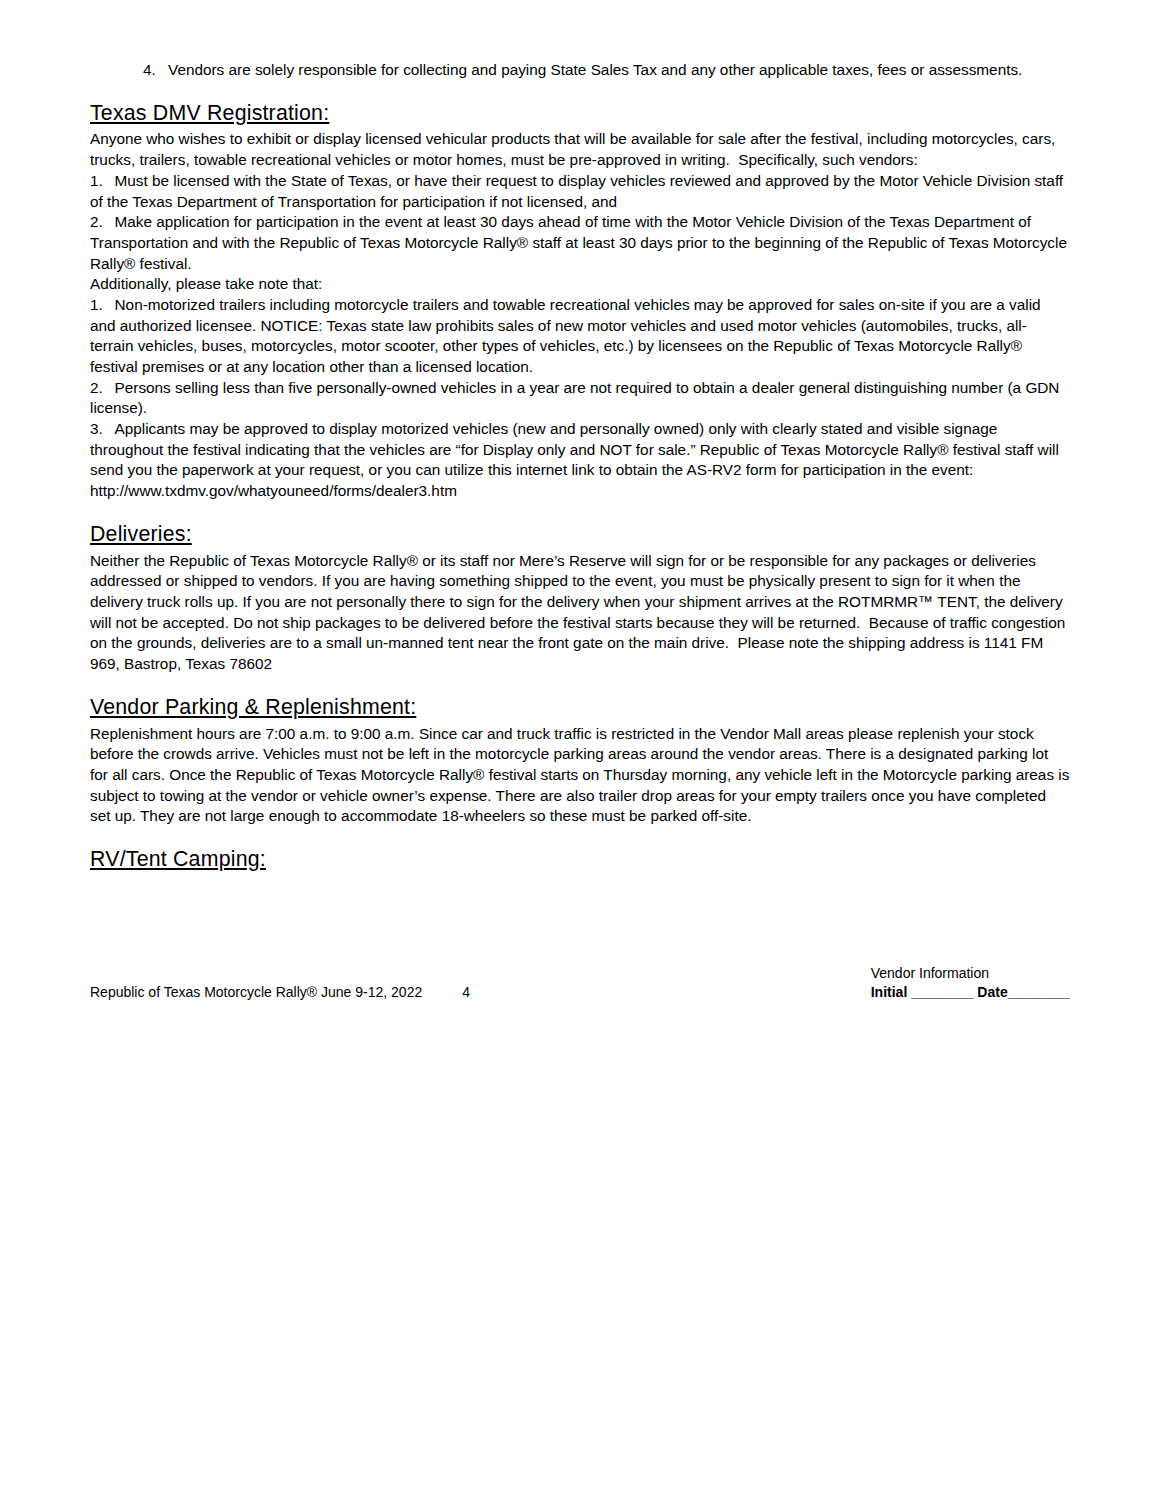Vendors are solely responsible for collecting and paying State Sales Tax and any other applicable taxes, fees or assessments.
Texas DMV Registration:
Anyone who wishes to exhibit or display licensed vehicular products that will be available for sale after the festival, including motorcycles, cars, trucks, trailers, towable recreational vehicles or motor homes, must be pre-approved in writing. Specifically, such vendors:
1. Must be licensed with the State of Texas, or have their request to display vehicles reviewed and approved by the Motor Vehicle Division staff of the Texas Department of Transportation for participation if not licensed, and
2. Make application for participation in the event at least 30 days ahead of time with the Motor Vehicle Division of the Texas Department of Transportation and with the Republic of Texas Motorcycle Rally® staff at least 30 days prior to the beginning of the Republic of Texas Motorcycle Rally® festival.
Additionally, please take note that:
1. Non-motorized trailers including motorcycle trailers and towable recreational vehicles may be approved for sales on-site if you are a valid and authorized licensee. NOTICE: Texas state law prohibits sales of new motor vehicles and used motor vehicles (automobiles, trucks, all-terrain vehicles, buses, motorcycles, motor scooter, other types of vehicles, etc.) by licensees on the Republic of Texas Motorcycle Rally® festival premises or at any location other than a licensed location.
2. Persons selling less than five personally-owned vehicles in a year are not required to obtain a dealer general distinguishing number (a GDN license).
3. Applicants may be approved to display motorized vehicles (new and personally owned) only with clearly stated and visible signage throughout the festival indicating that the vehicles are “for Display only and NOT for sale.” Republic of Texas Motorcycle Rally® festival staff will send you the paperwork at your request, or you can utilize this internet link to obtain the AS-RV2 form for participation in the event: http://www.txdmv.gov/whatyouneed/forms/dealer3.htm
Deliveries:
Neither the Republic of Texas Motorcycle Rally® or its staff nor Mere’s Reserve will sign for or be responsible for any packages or deliveries addressed or shipped to vendors. If you are having something shipped to the event, you must be physically present to sign for it when the delivery truck rolls up. If you are not personally there to sign for the delivery when your shipment arrives at the ROTMRMR™ TENT, the delivery will not be accepted. Do not ship packages to be delivered before the festival starts because they will be returned. Because of traffic congestion on the grounds, deliveries are to a small un-manned tent near the front gate on the main drive. Please note the shipping address is 1141 FM 969, Bastrop, Texas 78602
Vendor Parking & Replenishment:
Replenishment hours are 7:00 a.m. to 9:00 a.m. Since car and truck traffic is restricted in the Vendor Mall areas please replenish your stock before the crowds arrive. Vehicles must not be left in the motorcycle parking areas around the vendor areas. There is a designated parking lot for all cars. Once the Republic of Texas Motorcycle Rally® festival starts on Thursday morning, any vehicle left in the Motorcycle parking areas is subject to towing at the vendor or vehicle owner’s expense. There are also trailer drop areas for your empty trailers once you have completed set up. They are not large enough to accommodate 18-wheelers so these must be parked off-site.
RV/Tent Camping:
Republic of Texas Motorcycle Rally® June 9-12, 20224
Vendor Information
Initial ________ Date________